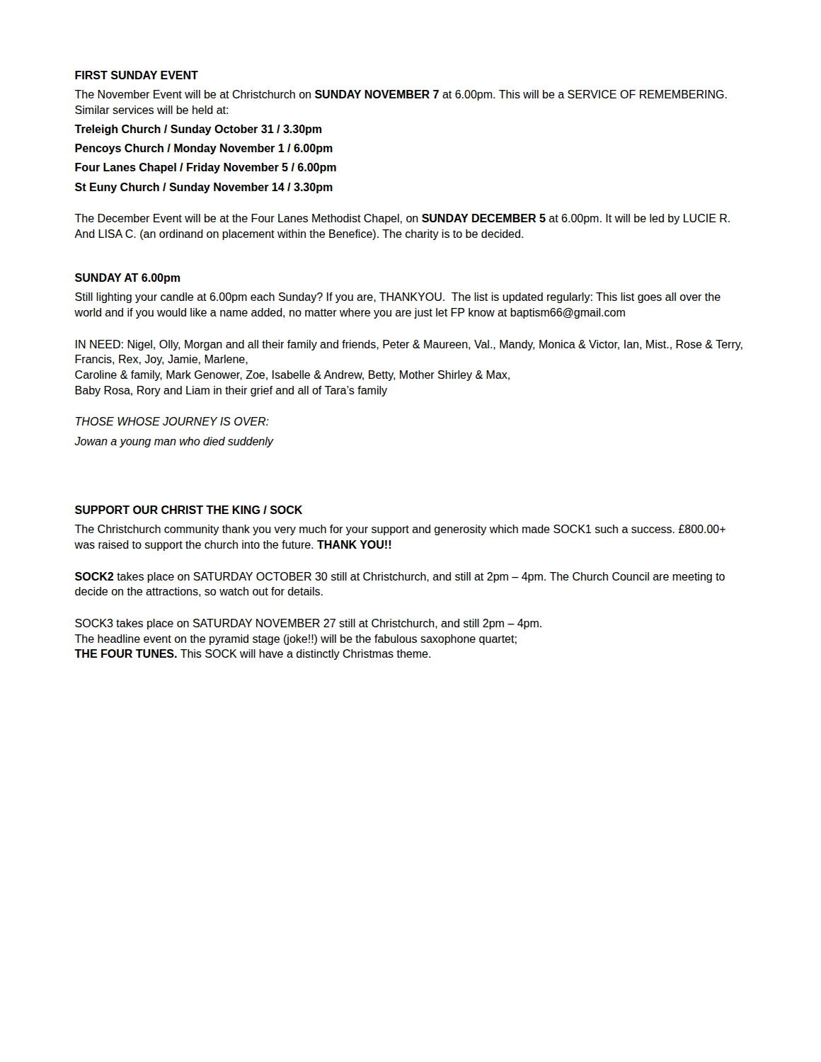FIRST SUNDAY EVENT
The November Event will be at Christchurch on SUNDAY NOVEMBER 7 at 6.00pm. This will be a SERVICE OF REMEMBERING. Similar services will be held at:
Treleigh Church / Sunday October 31 / 3.30pm
Pencoys Church / Monday November 1 / 6.00pm
Four Lanes Chapel / Friday November 5 / 6.00pm
St Euny Church / Sunday November 14 / 3.30pm
The December Event will be at the Four Lanes Methodist Chapel, on SUNDAY DECEMBER 5 at 6.00pm. It will be led by LUCIE R. And LISA C. (an ordinand on placement within the Benefice). The charity is to be decided.
SUNDAY AT 6.00pm
Still lighting your candle at 6.00pm each Sunday? If you are, THANKYOU. The list is updated regularly: This list goes all over the world and if you would like a name added, no matter where you are just let FP know at baptism66@gmail.com
IN NEED: Nigel, Olly, Morgan and all their family and friends, Peter & Maureen, Val., Mandy, Monica & Victor, Ian, Mist., Rose & Terry, Francis, Rex, Joy, Jamie, Marlene,
Caroline & family, Mark Genower, Zoe, Isabelle & Andrew, Betty, Mother Shirley & Max,
Baby Rosa, Rory and Liam in their grief and all of Tara’s family
THOSE WHOSE JOURNEY IS OVER:
Jowan a young man who died suddenly
SUPPORT OUR CHRIST THE KING / SOCK
The Christchurch community thank you very much for your support and generosity which made SOCK1 such a success. £800.00+ was raised to support the church into the future. THANK YOU!!
SOCK2 takes place on SATURDAY OCTOBER 30 still at Christchurch, and still at 2pm – 4pm. The Church Council are meeting to decide on the attractions, so watch out for details.
SOCK3 takes place on SATURDAY NOVEMBER 27 still at Christchurch, and still 2pm – 4pm.
The headline event on the pyramid stage (joke!!) will be the fabulous saxophone quartet;
THE FOUR TUNES. This SOCK will have a distinctly Christmas theme.